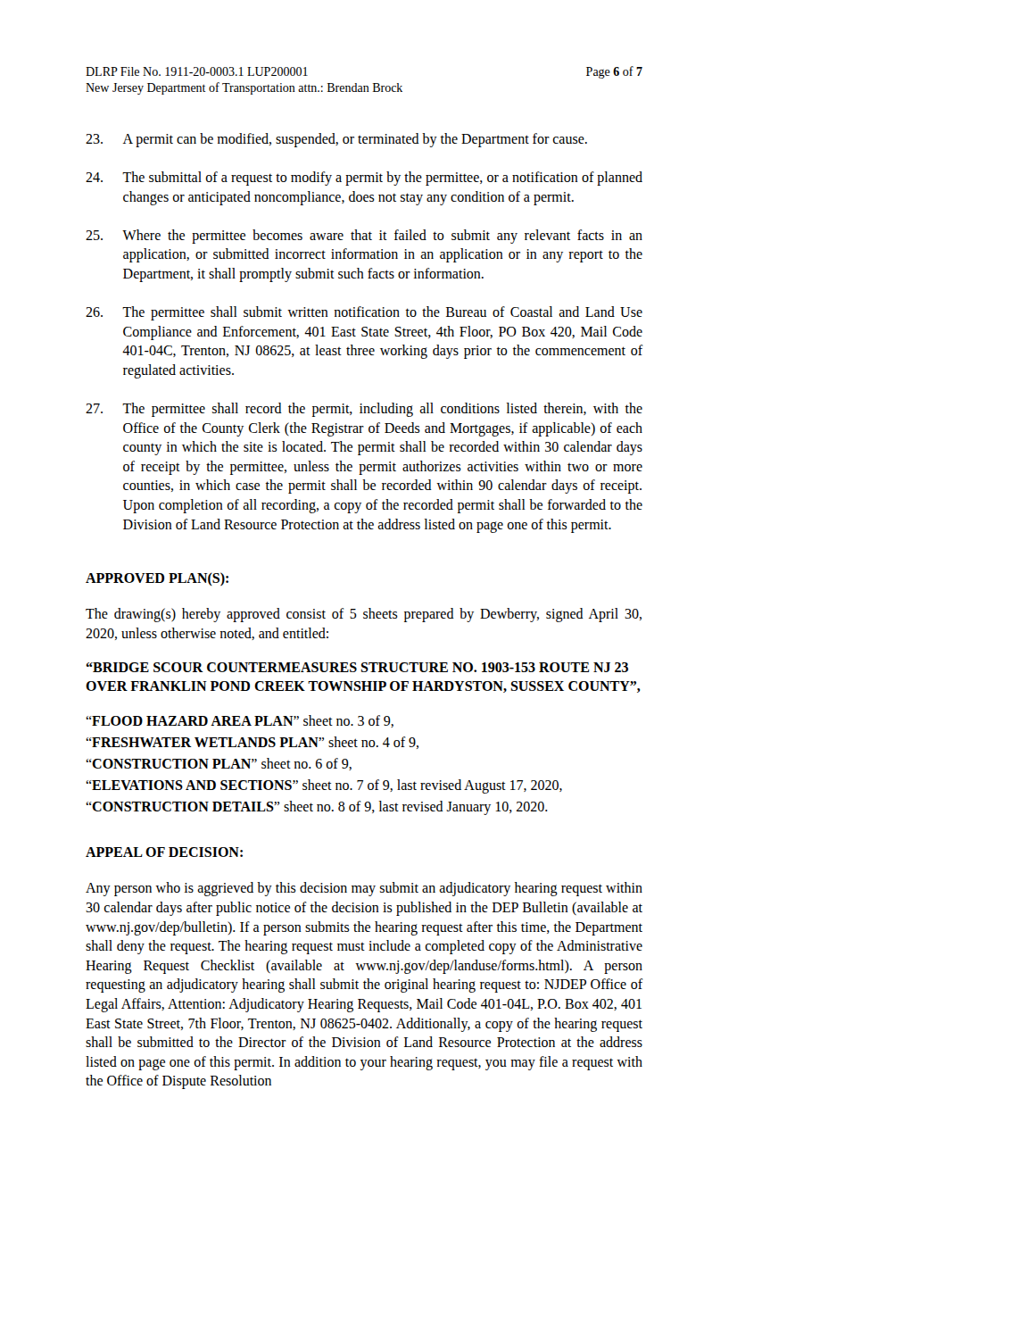DLRP File No. 1911-20-0003.1 LUP200001
New Jersey Department of Transportation attn.: Brendan Brock
Page 6 of 7
A permit can be modified, suspended, or terminated by the Department for cause.
The submittal of a request to modify a permit by the permittee, or a notification of planned changes or anticipated noncompliance, does not stay any condition of a permit.
Where the permittee becomes aware that it failed to submit any relevant facts in an application, or submitted incorrect information in an application or in any report to the Department, it shall promptly submit such facts or information.
The permittee shall submit written notification to the Bureau of Coastal and Land Use Compliance and Enforcement, 401 East State Street, 4th Floor, PO Box 420, Mail Code 401-04C, Trenton, NJ 08625, at least three working days prior to the commencement of regulated activities.
The permittee shall record the permit, including all conditions listed therein, with the Office of the County Clerk (the Registrar of Deeds and Mortgages, if applicable) of each county in which the site is located. The permit shall be recorded within 30 calendar days of receipt by the permittee, unless the permit authorizes activities within two or more counties, in which case the permit shall be recorded within 90 calendar days of receipt. Upon completion of all recording, a copy of the recorded permit shall be forwarded to the Division of Land Resource Protection at the address listed on page one of this permit.
Approved Plan(s):
The drawing(s) hereby approved consist of 5 sheets prepared by Dewberry, signed April 30, 2020, unless otherwise noted, and entitled:
“BRIDGE SCOUR COUNTERMEASURES STRUCTURE NO. 1903-153 ROUTE NJ 23 OVER FRANKLIN POND CREEK TOWNSHIP OF HARDYSTON, SUSSEX COUNTY”,
“FLOOD HAZARD AREA PLAN” sheet no. 3 of 9,
“FRESHWATER WETLANDS PLAN” sheet no. 4 of 9,
“CONSTRUCTION PLAN” sheet no. 6 of 9,
“ELEVATIONS AND SECTIONS” sheet no. 7 of 9, last revised August 17, 2020,
“CONSTRUCTION DETAILS” sheet no. 8 of 9, last revised January 10, 2020.
Appeal of Decision:
Any person who is aggrieved by this decision may submit an adjudicatory hearing request within 30 calendar days after public notice of the decision is published in the DEP Bulletin (available at www.nj.gov/dep/bulletin). If a person submits the hearing request after this time, the Department shall deny the request. The hearing request must include a completed copy of the Administrative Hearing Request Checklist (available at www.nj.gov/dep/landuse/forms.html). A person requesting an adjudicatory hearing shall submit the original hearing request to: NJDEP Office of Legal Affairs, Attention: Adjudicatory Hearing Requests, Mail Code 401-04L, P.O. Box 402, 401 East State Street, 7th Floor, Trenton, NJ 08625-0402. Additionally, a copy of the hearing request shall be submitted to the Director of the Division of Land Resource Protection at the address listed on page one of this permit. In addition to your hearing request, you may file a request with the Office of Dispute Resolution